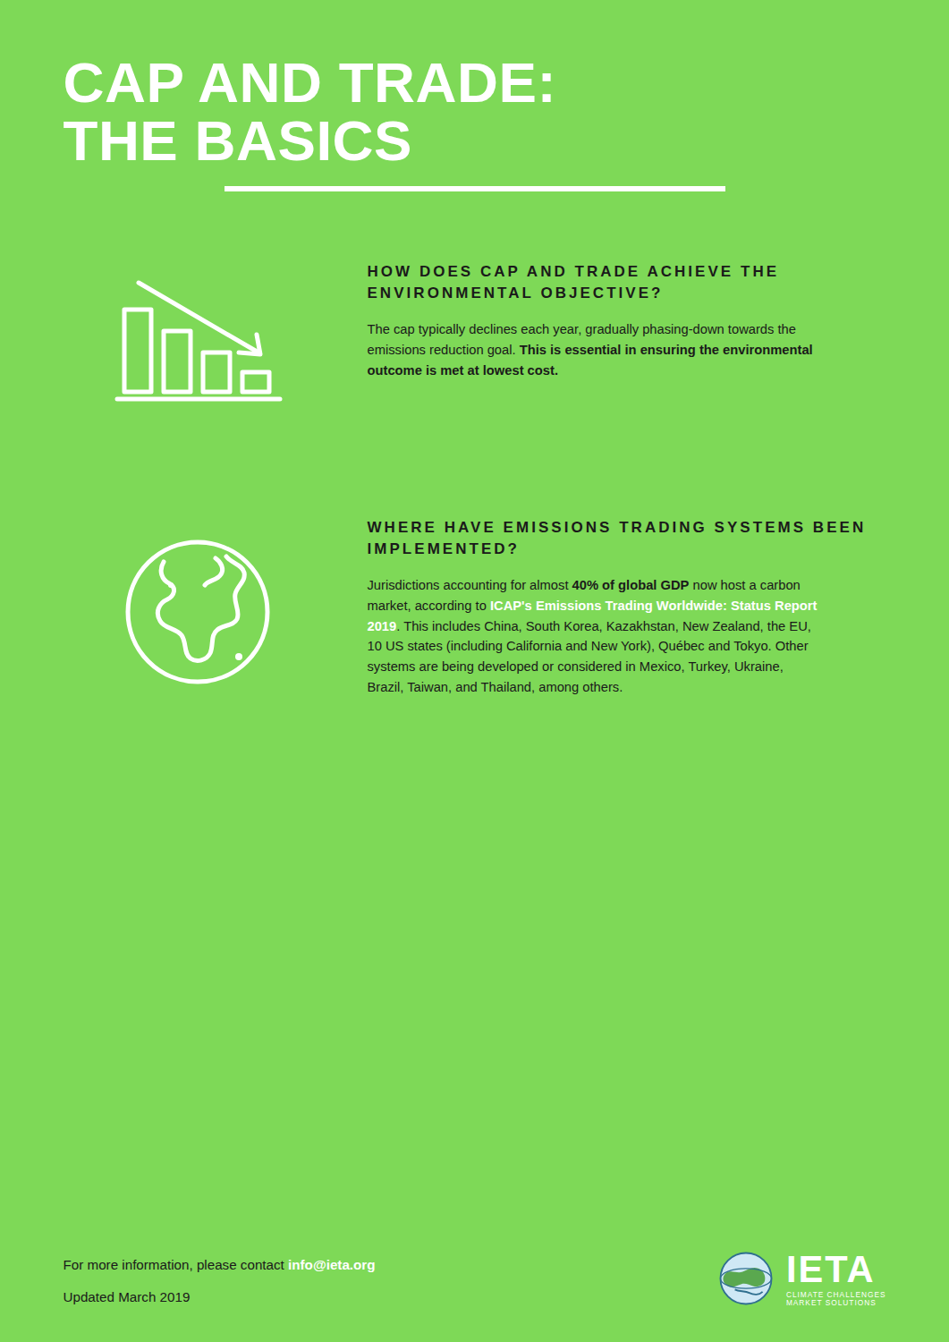Cap and Trade:
The Basics
How does cap and trade achieve the environmental objective?
The cap typically declines each year, gradually phasing-down towards the emissions reduction goal. This is essential in ensuring the environmental outcome is met at lowest cost.
Where have emissions trading systems been implemented?
Jurisdictions accounting for almost 40% of global GDP now host a carbon market, according to ICAP's Emissions Trading Worldwide: Status Report 2019. This includes China, South Korea, Kazakhstan, New Zealand, the EU, 10 US states (including California and New York), Québec and Tokyo. Other systems are being developed or considered in Mexico, Turkey, Ukraine, Brazil, Taiwan, and Thailand, among others.
For more information, please contact info@ieta.org
Updated March 2019
IETA Climate Challenges
Market Solutions